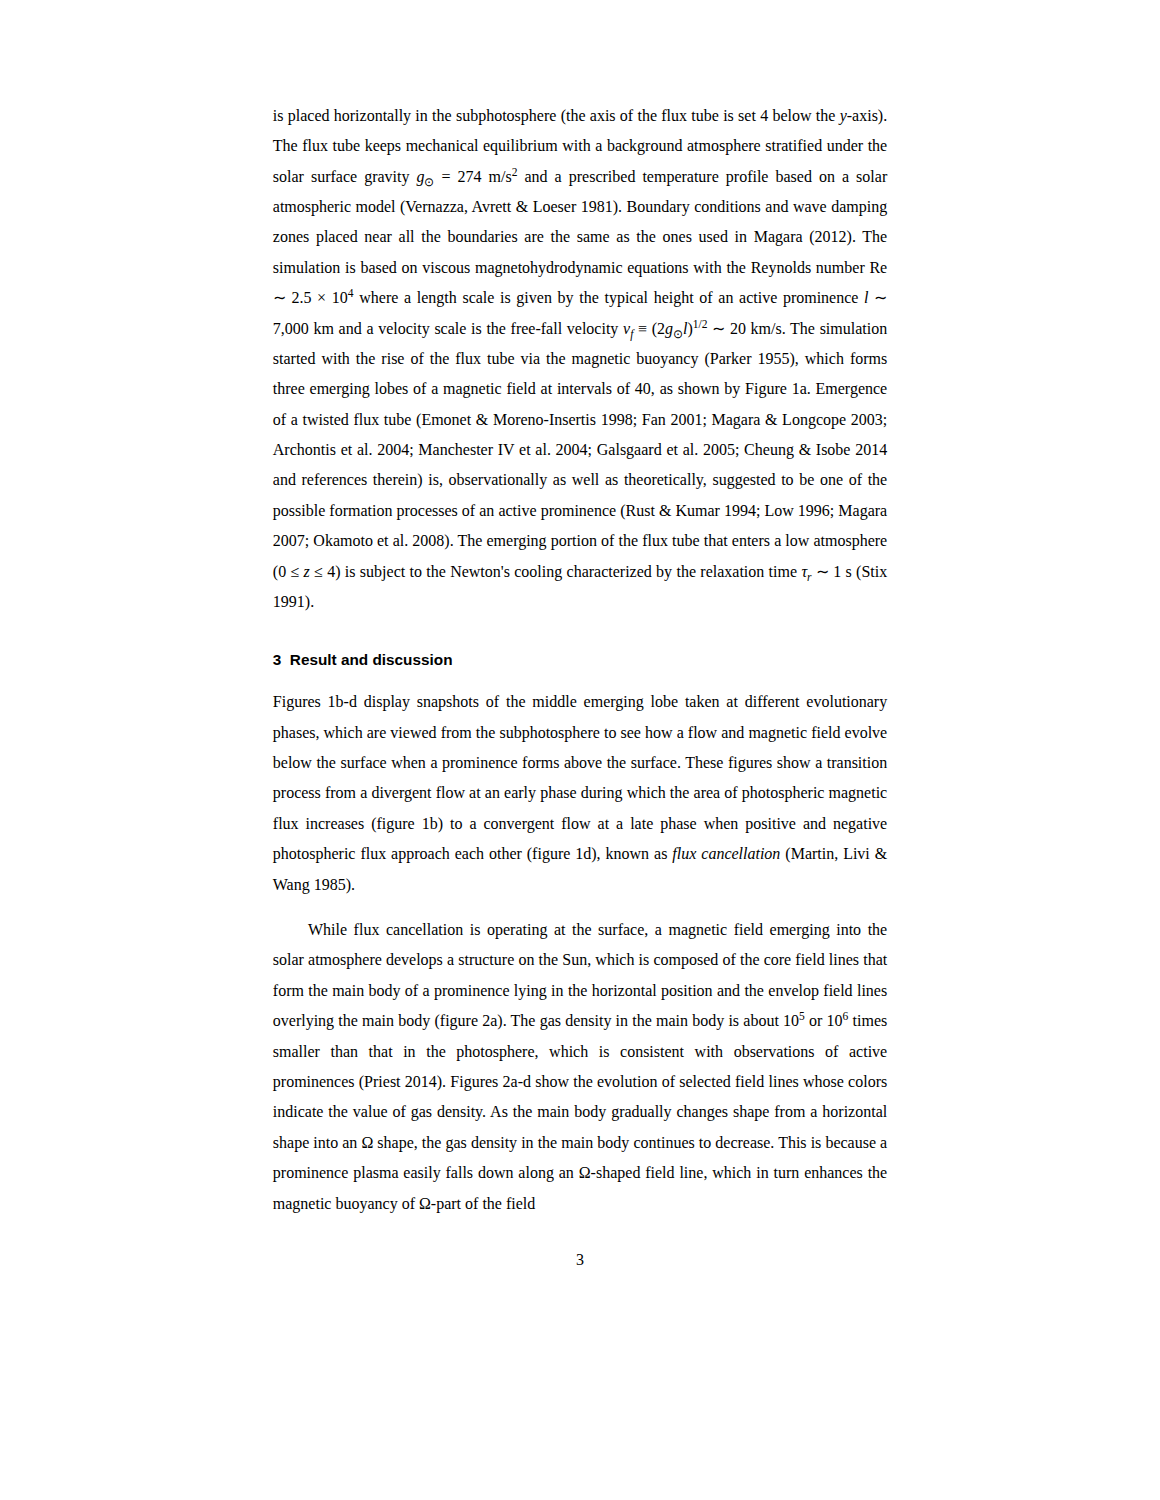is placed horizontally in the subphotosphere (the axis of the flux tube is set 4 below the y-axis). The flux tube keeps mechanical equilibrium with a background atmosphere stratified under the solar surface gravity g⊙ = 274 m/s2 and a prescribed temperature profile based on a solar atmospheric model (Vernazza, Avrett & Loeser 1981). Boundary conditions and wave damping zones placed near all the boundaries are the same as the ones used in Magara (2012). The simulation is based on viscous magnetohydrodynamic equations with the Reynolds number Re ∼ 2.5 × 104 where a length scale is given by the typical height of an active prominence l ∼ 7,000 km and a velocity scale is the free-fall velocity vf ≡ (2g⊙l)1/2 ∼ 20 km/s. The simulation started with the rise of the flux tube via the magnetic buoyancy (Parker 1955), which forms three emerging lobes of a magnetic field at intervals of 40, as shown by Figure 1a. Emergence of a twisted flux tube (Emonet & Moreno-Insertis 1998; Fan 2001; Magara & Longcope 2003; Archontis et al. 2004; Manchester IV et al. 2004; Galsgaard et al. 2005; Cheung & Isobe 2014 and references therein) is, observationally as well as theoretically, suggested to be one of the possible formation processes of an active prominence (Rust & Kumar 1994; Low 1996; Magara 2007; Okamoto et al. 2008). The emerging portion of the flux tube that enters a low atmosphere (0 ≤ z ≤ 4) is subject to the Newton's cooling characterized by the relaxation time τr ∼ 1 s (Stix 1991).
3 Result and discussion
Figures 1b-d display snapshots of the middle emerging lobe taken at different evolutionary phases, which are viewed from the subphotosphere to see how a flow and magnetic field evolve below the surface when a prominence forms above the surface. These figures show a transition process from a divergent flow at an early phase during which the area of photospheric magnetic flux increases (figure 1b) to a convergent flow at a late phase when positive and negative photospheric flux approach each other (figure 1d), known as flux cancellation (Martin, Livi & Wang 1985).
While flux cancellation is operating at the surface, a magnetic field emerging into the solar atmosphere develops a structure on the Sun, which is composed of the core field lines that form the main body of a prominence lying in the horizontal position and the envelop field lines overlying the main body (figure 2a). The gas density in the main body is about 105 or 106 times smaller than that in the photosphere, which is consistent with observations of active prominences (Priest 2014). Figures 2a-d show the evolution of selected field lines whose colors indicate the value of gas density. As the main body gradually changes shape from a horizontal shape into an Ω shape, the gas density in the main body continues to decrease. This is because a prominence plasma easily falls down along an Ω-shaped field line, which in turn enhances the magnetic buoyancy of Ω-part of the field
3